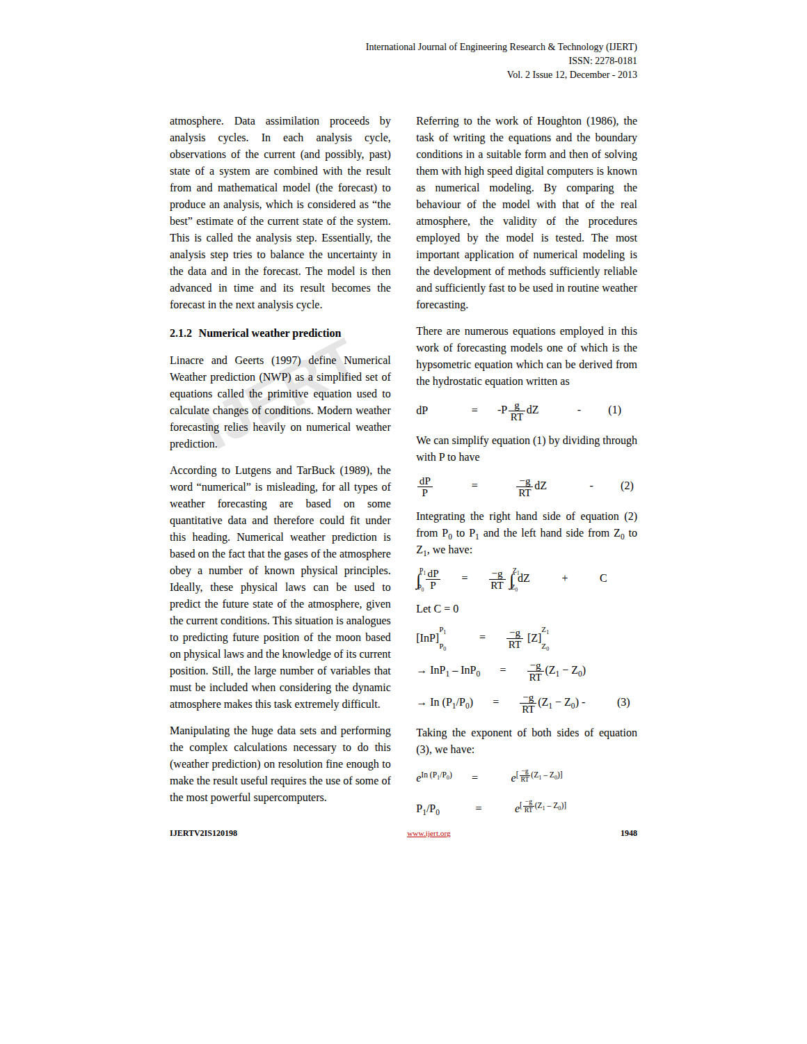International Journal of Engineering Research & Technology (IJERT)
ISSN: 2278-0181
Vol. 2 Issue 12, December - 2013
IJERT
atmosphere. Data assimilation proceeds by analysis cycles. In each analysis cycle, observations of the current (and possibly, past) state of a system are combined with the result from and mathematical model (the forecast) to produce an analysis, which is considered as “the best” estimate of the current state of the system. This is called the analysis step. Essentially, the analysis step tries to balance the uncertainty in the data and in the forecast. The model is then advanced in time and its result becomes the forecast in the next analysis cycle.
2.1.2 Numerical weather prediction
Linacre and Geerts (1997) define Numerical Weather prediction (NWP) as a simplified set of equations called the primitive equation used to calculate changes of conditions. Modern weather forecasting relies heavily on numerical weather prediction.
According to Lutgens and TarBuck (1989), the word “numerical” is misleading, for all types of weather forecasting are based on some quantitative data and therefore could fit under this heading. Numerical weather prediction is based on the fact that the gases of the atmosphere obey a number of known physical principles. Ideally, these physical laws can be used to predict the future state of the atmosphere, given the current conditions. This situation is analogues to predicting future position of the moon based on physical laws and the knowledge of its current position. Still, the large number of variables that must be included when considering the dynamic atmosphere makes this task extremely difficult.
Manipulating the huge data sets and performing the complex calculations necessary to do this (weather prediction) on resolution fine enough to make the result useful requires the use of some of the most powerful supercomputers.
Referring to the work of Houghton (1986), the task of writing the equations and the boundary conditions in a suitable form and then of solving them with high speed digital computers is known as numerical modeling. By comparing the behaviour of the model with that of the real atmosphere, the validity of the procedures employed by the model is tested. The most important application of numerical modeling is the development of methods sufficiently reliable and sufficiently fast to be used in routine weather forecasting.
There are numerous equations employed in this work of forecasting models one of which is the hypsometric equation which can be derived from the hydrostatic equation written as
dP = -PgRTdZ - (1)
We can simplify equation (1) by dividing through with P to have
dP P = −g RTdZ - (2)
Integrating the right hand side of equation (2) from P0 to P1 and the left hand side from Z0 to Z1, we have:
∫P1 P0 dP P = −g RT ∫Z1 Z0 dZ + C
Let C = 0
[InP]P1 P0 = −g RT [Z]Z1 Z0
→ InP1 – InP0 = −g RT(Z1 − Z0)
→ In (P1/P0) = −g RT(Z1 − Z0) - (3)
Taking the exponent of both sides of equation (3), we have:
eIn (P1/P0) = e[−g RT(Z1 – Z0)]
P1/P0 = e[−g RT(Z1 – Z0)]
IJERTV2IS120198 www.ijert.org 1948